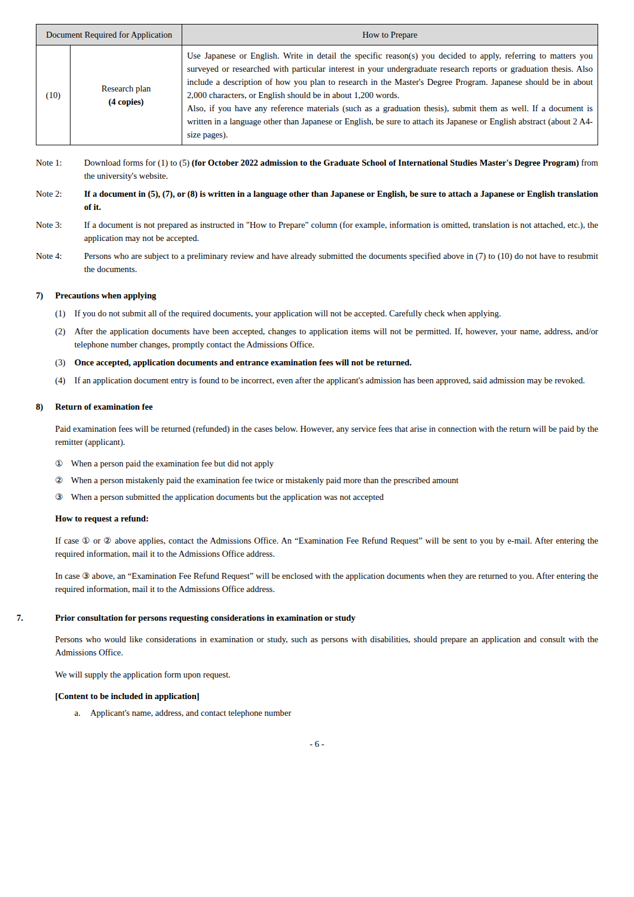| Document Required for Application | How to Prepare |
| --- | --- |
| (10) | Research plan (4 copies) | Use Japanese or English. Write in detail the specific reason(s) you decided to apply, referring to matters you surveyed or researched with particular interest in your undergraduate research reports or graduation thesis. Also include a description of how you plan to research in the Master's Degree Program. Japanese should be in about 2,000 characters, or English should be in about 1,200 words. Also, if you have any reference materials (such as a graduation thesis), submit them as well. If a document is written in a language other than Japanese or English, be sure to attach its Japanese or English abstract (about 2 A4-size pages). |
Note 1: Download forms for (1) to (5) (for October 2022 admission to the Graduate School of International Studies Master's Degree Program) from the university's website.
Note 2: If a document in (5), (7), or (8) is written in a language other than Japanese or English, be sure to attach a Japanese or English translation of it.
Note 3: If a document is not prepared as instructed in "How to Prepare" column (for example, information is omitted, translation is not attached, etc.), the application may not be accepted.
Note 4: Persons who are subject to a preliminary review and have already submitted the documents specified above in (7) to (10) do not have to resubmit the documents.
7) Precautions when applying
(1) If you do not submit all of the required documents, your application will not be accepted. Carefully check when applying.
(2) After the application documents have been accepted, changes to application items will not be permitted. If, however, your name, address, and/or telephone number changes, promptly contact the Admissions Office.
(3) Once accepted, application documents and entrance examination fees will not be returned.
(4) If an application document entry is found to be incorrect, even after the applicant's admission has been approved, said admission may be revoked.
8) Return of examination fee
Paid examination fees will be returned (refunded) in the cases below. However, any service fees that arise in connection with the return will be paid by the remitter (applicant).
① When a person paid the examination fee but did not apply
② When a person mistakenly paid the examination fee twice or mistakenly paid more than the prescribed amount
③ When a person submitted the application documents but the application was not accepted
How to request a refund:
If case ① or ② above applies, contact the Admissions Office. An “Examination Fee Refund Request” will be sent to you by e-mail. After entering the required information, mail it to the Admissions Office address.
In case ③ above, an “Examination Fee Refund Request” will be enclosed with the application documents when they are returned to you. After entering the required information, mail it to the Admissions Office address.
7. Prior consultation for persons requesting considerations in examination or study
Persons who would like considerations in examination or study, such as persons with disabilities, should prepare an application and consult with the Admissions Office.
We will supply the application form upon request.
[Content to be included in application]
a. Applicant's name, address, and contact telephone number
- 6 -